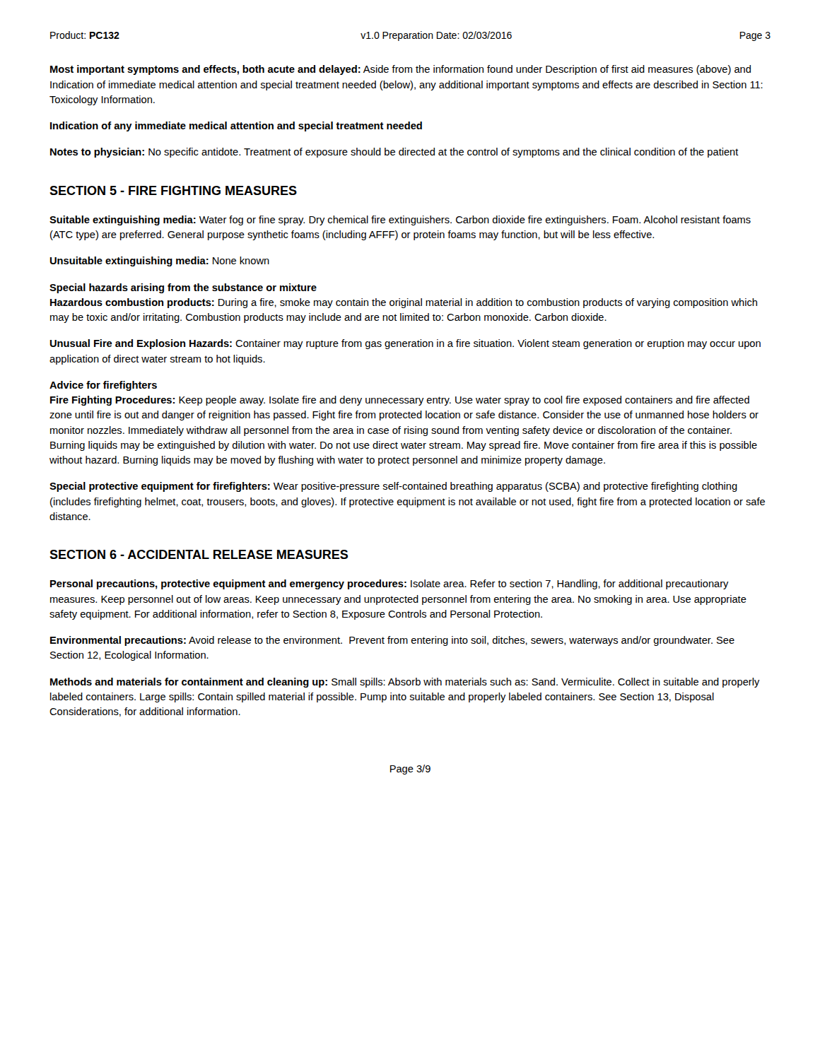Product: PC132
v1.0 Preparation Date: 02/03/2016
Page 3
Most important symptoms and effects, both acute and delayed: Aside from the information found under Description of first aid measures (above) and Indication of immediate medical attention and special treatment needed (below), any additional important symptoms and effects are described in Section 11: Toxicology Information.
Indication of any immediate medical attention and special treatment needed
Notes to physician: No specific antidote. Treatment of exposure should be directed at the control of symptoms and the clinical condition of the patient
SECTION 5 - FIRE FIGHTING MEASURES
Suitable extinguishing media: Water fog or fine spray. Dry chemical fire extinguishers. Carbon dioxide fire extinguishers. Foam. Alcohol resistant foams (ATC type) are preferred. General purpose synthetic foams (including AFFF) or protein foams may function, but will be less effective.
Unsuitable extinguishing media: None known
Special hazards arising from the substance or mixture
Hazardous combustion products: During a fire, smoke may contain the original material in addition to combustion products of varying composition which may be toxic and/or irritating. Combustion products may include and are not limited to: Carbon monoxide. Carbon dioxide.
Unusual Fire and Explosion Hazards: Container may rupture from gas generation in a fire situation. Violent steam generation or eruption may occur upon application of direct water stream to hot liquids.
Advice for firefighters
Fire Fighting Procedures: Keep people away. Isolate fire and deny unnecessary entry. Use water spray to cool fire exposed containers and fire affected zone until fire is out and danger of reignition has passed. Fight fire from protected location or safe distance. Consider the use of unmanned hose holders or monitor nozzles. Immediately withdraw all personnel from the area in case of rising sound from venting safety device or discoloration of the container. Burning liquids may be extinguished by dilution with water. Do not use direct water stream. May spread fire. Move container from fire area if this is possible without hazard. Burning liquids may be moved by flushing with water to protect personnel and minimize property damage.
Special protective equipment for firefighters: Wear positive-pressure self-contained breathing apparatus (SCBA) and protective firefighting clothing (includes firefighting helmet, coat, trousers, boots, and gloves). If protective equipment is not available or not used, fight fire from a protected location or safe distance.
SECTION 6 - ACCIDENTAL RELEASE MEASURES
Personal precautions, protective equipment and emergency procedures: Isolate area. Refer to section 7, Handling, for additional precautionary measures. Keep personnel out of low areas. Keep unnecessary and unprotected personnel from entering the area. No smoking in area. Use appropriate safety equipment. For additional information, refer to Section 8, Exposure Controls and Personal Protection.
Environmental precautions: Avoid release to the environment. Prevent from entering into soil, ditches, sewers, waterways and/or groundwater. See Section 12, Ecological Information.
Methods and materials for containment and cleaning up: Small spills: Absorb with materials such as: Sand. Vermiculite. Collect in suitable and properly labeled containers. Large spills: Contain spilled material if possible. Pump into suitable and properly labeled containers. See Section 13, Disposal Considerations, for additional information.
Page 3/9